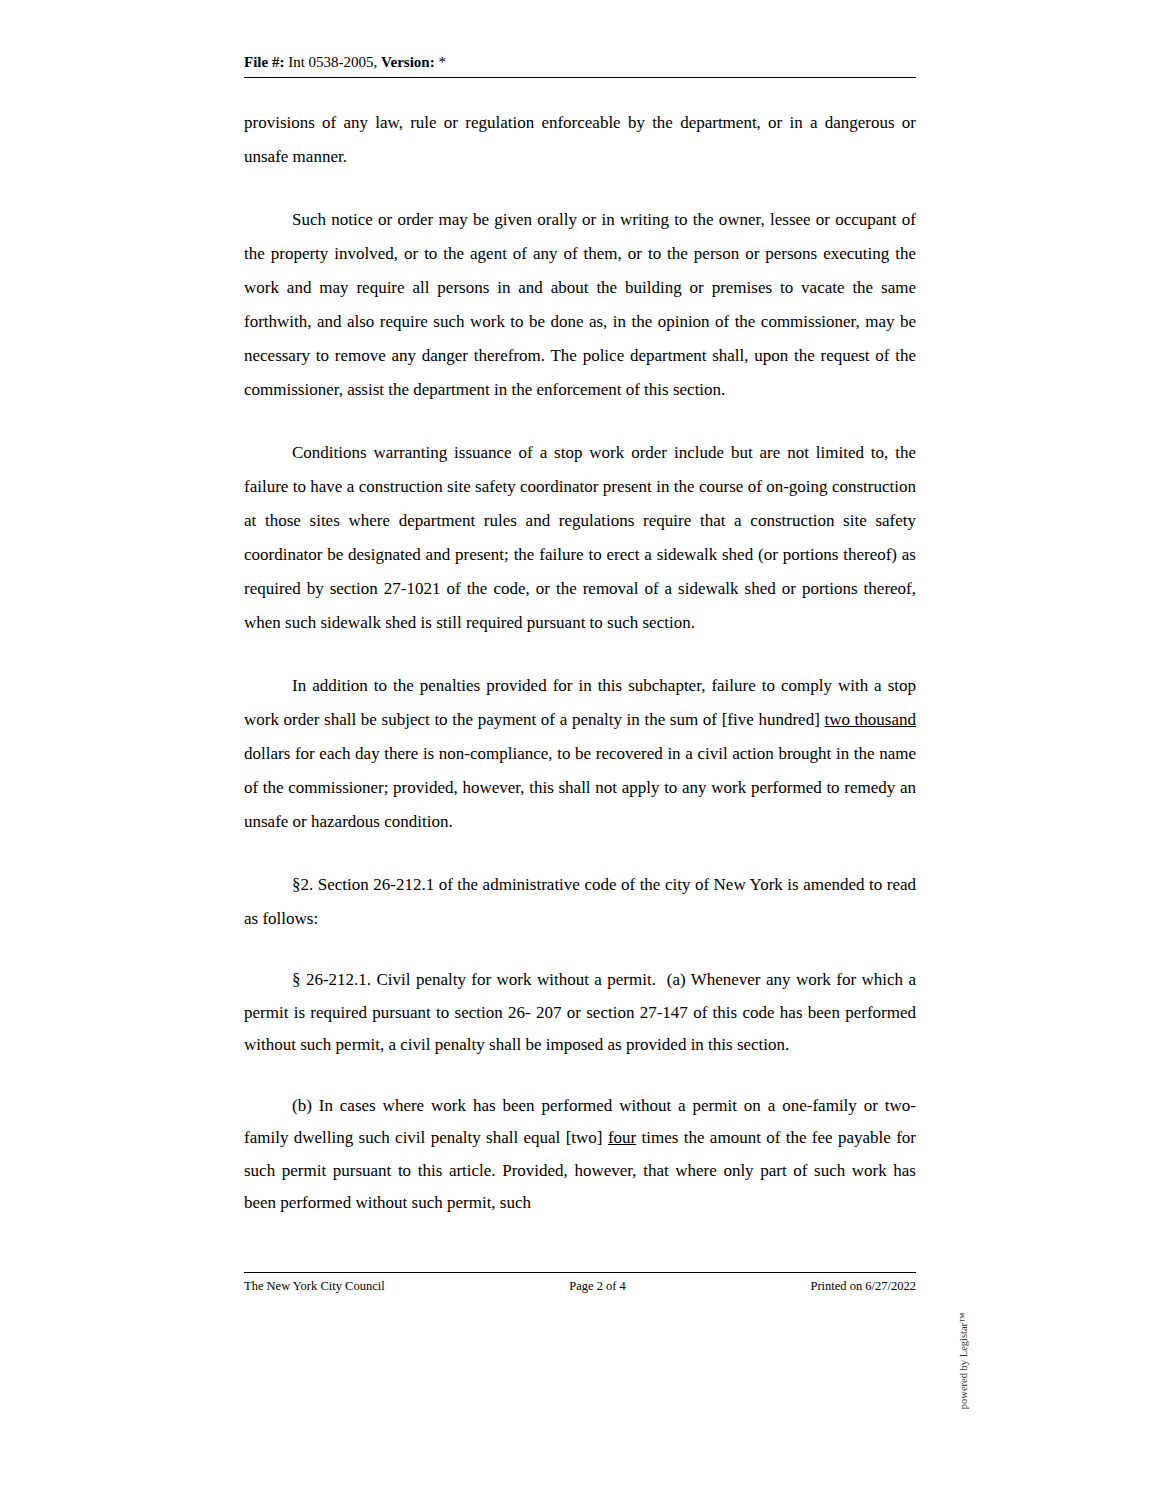File #: Int 0538-2005, Version: *
provisions of any law, rule or regulation enforceable by the department, or in a dangerous or unsafe manner.
Such notice or order may be given orally or in writing to the owner, lessee or occupant of the property involved, or to the agent of any of them, or to the person or persons executing the work and may require all persons in and about the building or premises to vacate the same forthwith, and also require such work to be done as, in the opinion of the commissioner, may be necessary to remove any danger therefrom. The police department shall, upon the request of the commissioner, assist the department in the enforcement of this section.
Conditions warranting issuance of a stop work order include but are not limited to, the failure to have a construction site safety coordinator present in the course of on-going construction at those sites where department rules and regulations require that a construction site safety coordinator be designated and present; the failure to erect a sidewalk shed (or portions thereof) as required by section 27-1021 of the code, or the removal of a sidewalk shed or portions thereof, when such sidewalk shed is still required pursuant to such section.
In addition to the penalties provided for in this subchapter, failure to comply with a stop work order shall be subject to the payment of a penalty in the sum of [five hundred] two thousand dollars for each day there is non-compliance, to be recovered in a civil action brought in the name of the commissioner; provided, however, this shall not apply to any work performed to remedy an unsafe or hazardous condition.
§2. Section 26-212.1 of the administrative code of the city of New York is amended to read as follows:
§ 26-212.1. Civil penalty for work without a permit. (a) Whenever any work for which a permit is required pursuant to section 26- 207 or section 27-147 of this code has been performed without such permit, a civil penalty shall be imposed as provided in this section.
(b) In cases where work has been performed without a permit on a one-family or two-family dwelling such civil penalty shall equal [two] four times the amount of the fee payable for such permit pursuant to this article. Provided, however, that where only part of such work has been performed without such permit, such
The New York City Council
Page 2 of 4
Printed on 6/27/2022
powered by Legistar™